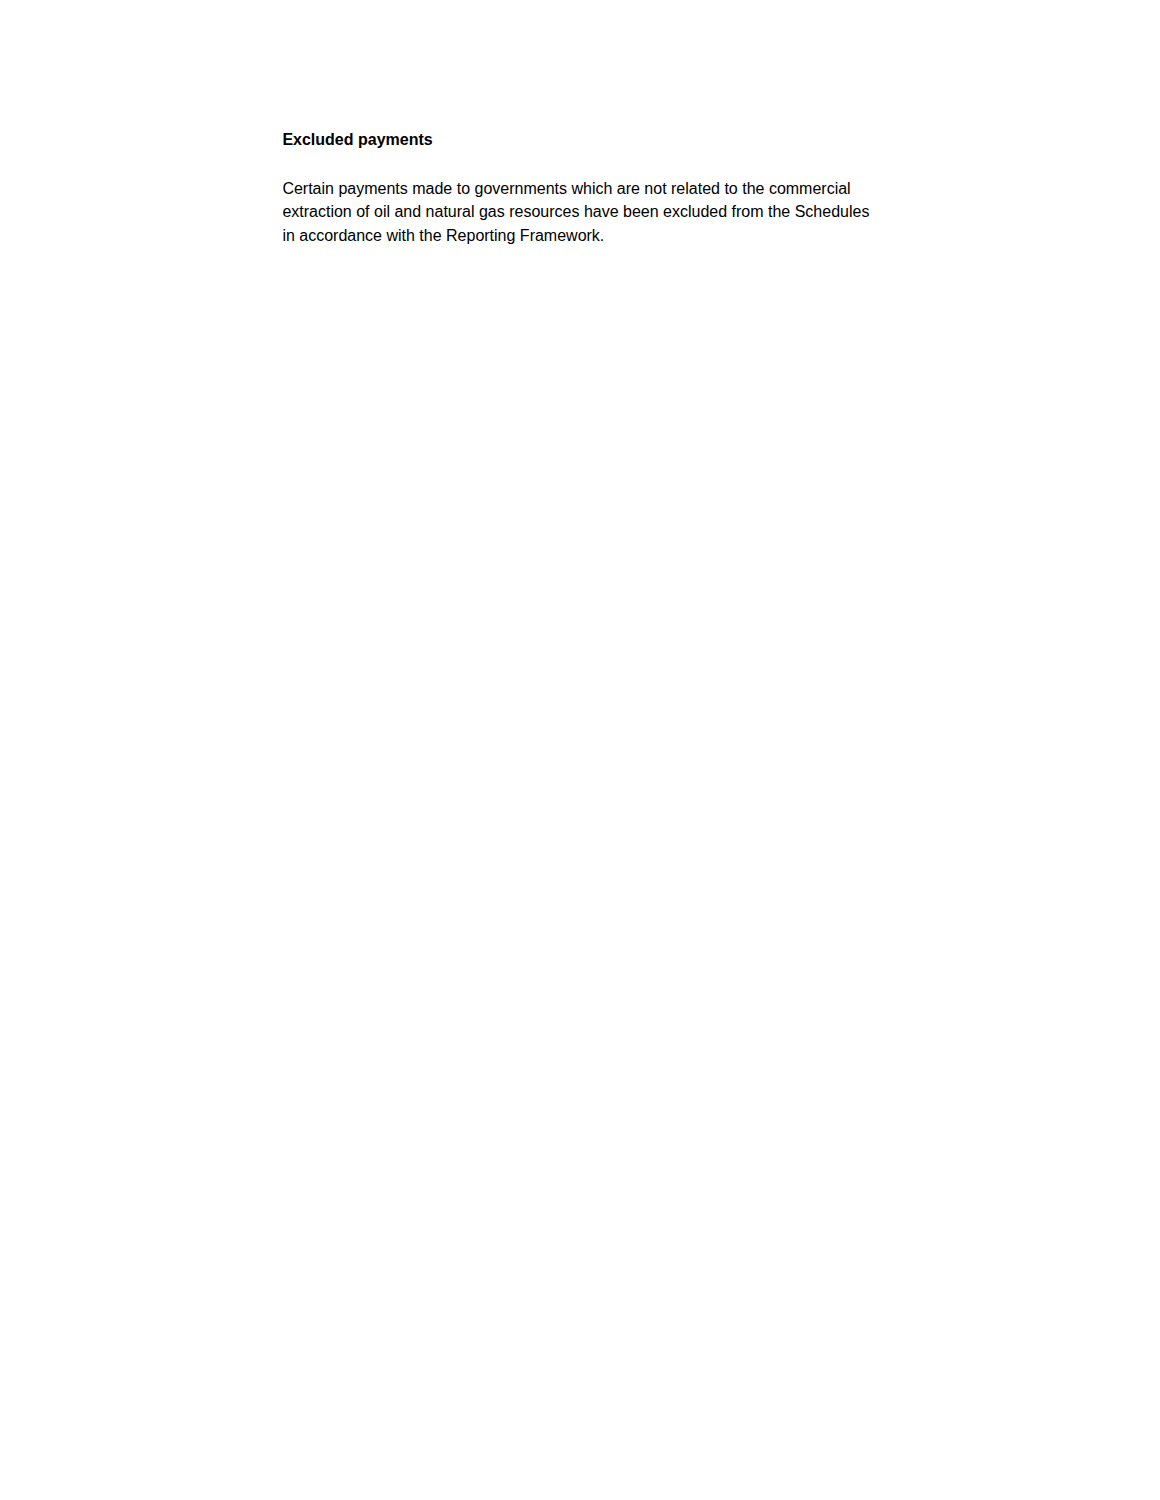Excluded payments
Certain payments made to governments which are not related to the commercial extraction of oil and natural gas resources have been excluded from the Schedules in accordance with the Reporting Framework.